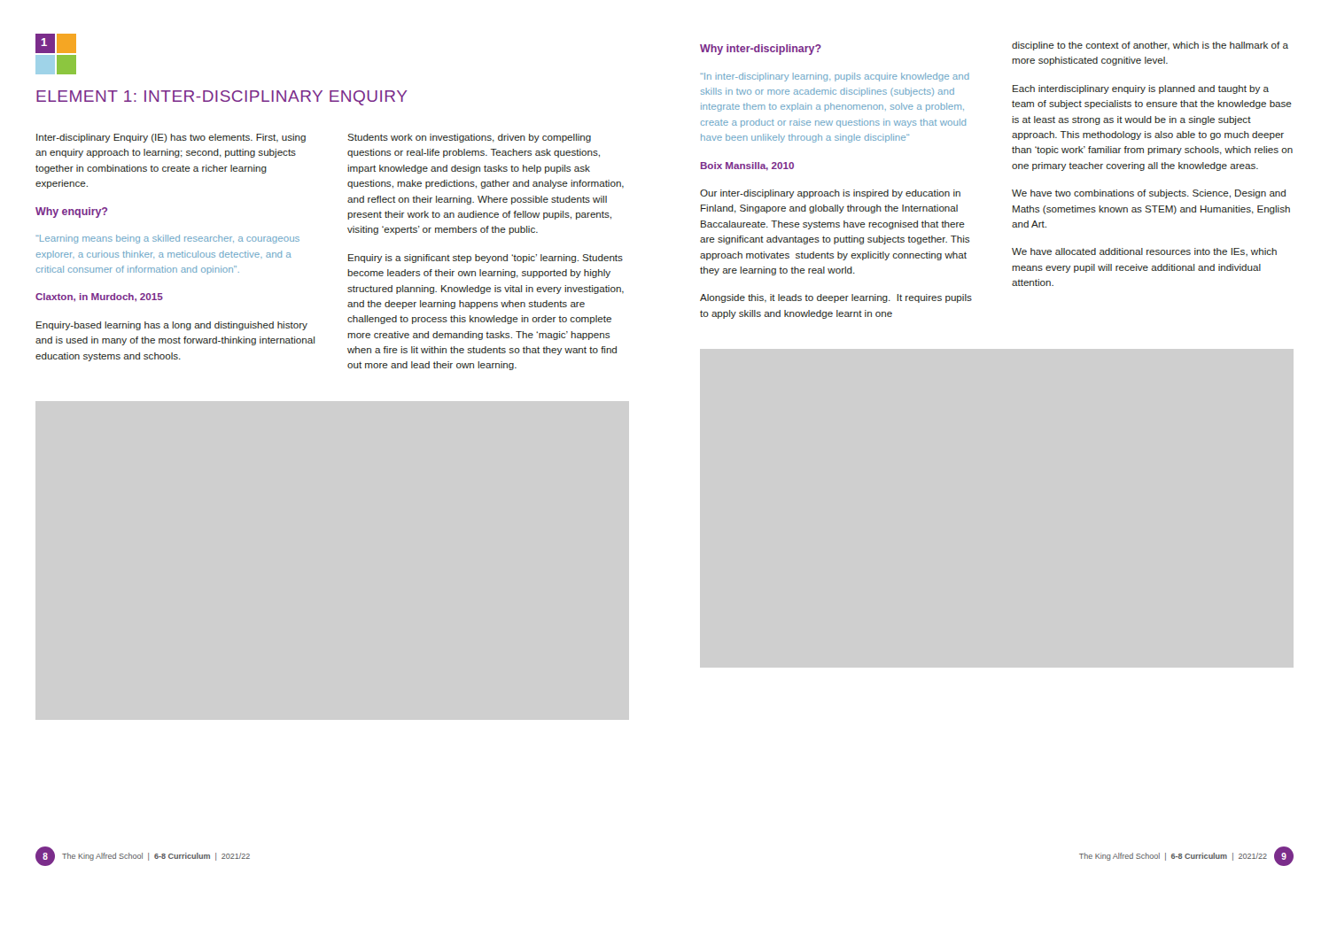Element 1: Inter-disciplinary Enquiry
Inter-disciplinary Enquiry (IE) has two elements. First, using an enquiry approach to learning; second, putting subjects together in combinations to create a richer learning experience.
Why enquiry?
“Learning means being a skilled researcher, a courageous explorer, a curious thinker, a meticulous detective, and a critical consumer of information and opinion”.
Claxton, in Murdoch, 2015
Enquiry-based learning has a long and distinguished history and is used in many of the most forward-thinking international education systems and schools.
Students work on investigations, driven by compelling questions or real-life problems. Teachers ask questions, impart knowledge and design tasks to help pupils ask questions, make predictions, gather and analyse information, and reflect on their learning. Where possible students will present their work to an audience of fellow pupils, parents, visiting ‘experts’ or members of the public.
Enquiry is a significant step beyond ‘topic’ learning. Students become leaders of their own learning, supported by highly structured planning. Knowledge is vital in every investigation, and the deeper learning happens when students are challenged to process this knowledge in order to complete more creative and demanding tasks. The ‘magic’ happens when a fire is lit within the students so that they want to find out more and lead their own learning.
8
The King Alfred School | 6-8 Curriculum | 2021/22
Why inter-disciplinary?
“In inter-disciplinary learning, pupils acquire knowledge and skills in two or more academic disciplines (subjects) and integrate them to explain a phenomenon, solve a problem, create a product or raise new questions in ways that would have been unlikely through a single discipline“
Boix Mansilla, 2010
Our inter-disciplinary approach is inspired by education in Finland, Singapore and globally through the International Baccalaureate. These systems have recognised that there are significant advantages to putting subjects together. This approach motivates students by explicitly connecting what they are learning to the real world.
Alongside this, it leads to deeper learning. It requires pupils to apply skills and knowledge learnt in one
discipline to the context of another, which is the hallmark of a more sophisticated cognitive level.
Each interdisciplinary enquiry is planned and taught by a team of subject specialists to ensure that the knowledge base is at least as strong as it would be in a single subject approach. This methodology is also able to go much deeper than ‘topic work’ familiar from primary schools, which relies on one primary teacher covering all the knowledge areas.
We have two combinations of subjects. Science, Design and Maths (sometimes known as STEM) and Humanities, English and Art.
We have allocated additional resources into the IEs, which means every pupil will receive additional and individual attention.
The King Alfred School | 6-8 Curriculum | 2021/22
9